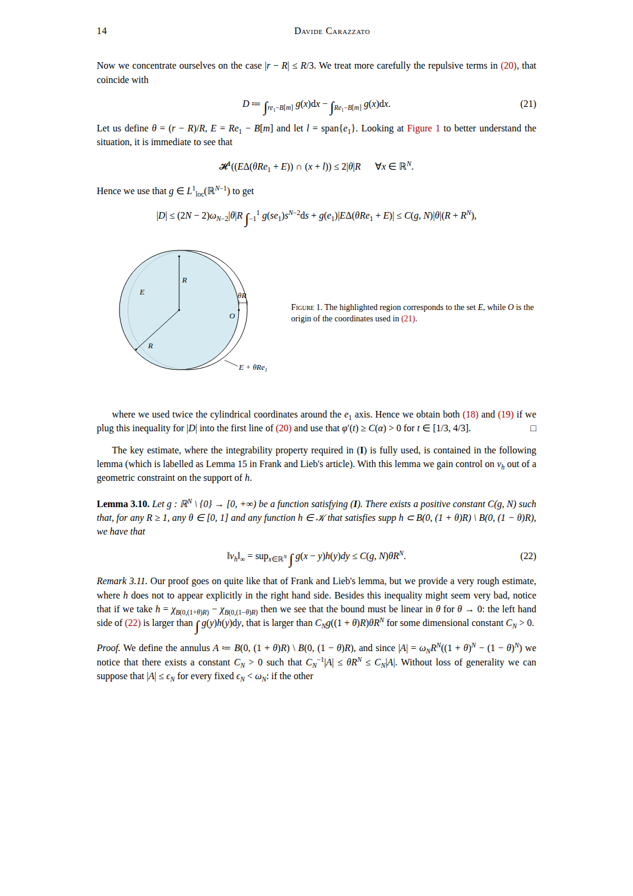14 Davide Carazzato
Now we concentrate ourselves on the case |r − R| ≤ R/3. We treat more carefully the repulsive terms in (20), that coincide with
D ≔ ∫re1−B[m] g(x)dx − ∫Re1−B[m] g(x)dx. (21)
Let us define θ = (r − R)/R, E = Re1 − B[m] and let l = span{e1}. Looking at Figure 1 to better understand the situation, it is immediate to see that
𝓗1((EΔ(θRe1 + E)) ∩ (x + l)) ≤ 2|θ|R ∀x ∈ ℝN.
Hence we use that g ∈ L1loc(ℝN−1) to get
|D| ≤ (2N − 2)ωN−2|θ|R ∫−11 g(se1)sN−2ds + g(e1)|EΔ(θRe1 + E)| ≤ C(g, N)|θ|(R + RN),
R R E O θR E + θRe1
Figure 1. The highlighted region corresponds to the set E, while O is the origin of the coordinates used in (21).
where we used twice the cylindrical coordinates around the e1 axis. Hence we obtain both (18) and (19) if we plug this inequality for |D| into the first line of (20) and use that φ′(t) ≥ C(α) > 0 for t ∈ [1/3, 4/3]. □
The key estimate, where the integrability property required in (I) is fully used, is contained in the following lemma (which is labelled as Lemma 15 in Frank and Lieb's article). With this lemma we gain control on vh out of a geometric constraint on the support of h.
Lemma 3.10. Let g : ℝN \ {0} → [0, +∞) be a function satisfying (I). There exists a positive constant C(g, N) such that, for any R ≥ 1, any θ ∈ [0, 1] and any function h ∈ 𝒦 that satisfies supp h ⊂ B(0, (1 + θ)R) \ B(0, (1 − θ)R), we have that
‖vh‖∞ = supx∈ℝN ∫ g(x − y)h(y)dy ≤ C(g, N)θRN. (22)
Remark 3.11. Our proof goes on quite like that of Frank and Lieb's lemma, but we provide a very rough estimate, where h does not to appear explicitly in the right hand side. Besides this inequality might seem very bad, notice that if we take h = χB(0,(1+θ)R) − χB(0,(1−θ)R) then we see that the bound must be linear in θ for θ → 0: the left hand side of (22) is larger than ∫ g(y)h(y)dy, that is larger than CNg((1 + θ)R)θRN for some dimensional constant CN > 0.
Proof. We define the annulus A ≔ B(0, (1 + θ)R) \ B(0, (1 − θ)R), and since |A| = ωNRN((1 + θ)N − (1 − θ)N) we notice that there exists a constant CN > 0 such that CN−1|A| ≤ θRN ≤ CN|A|. Without loss of generality we can suppose that |A| ≤ ϵN for every fixed ϵN < ωN: if the other